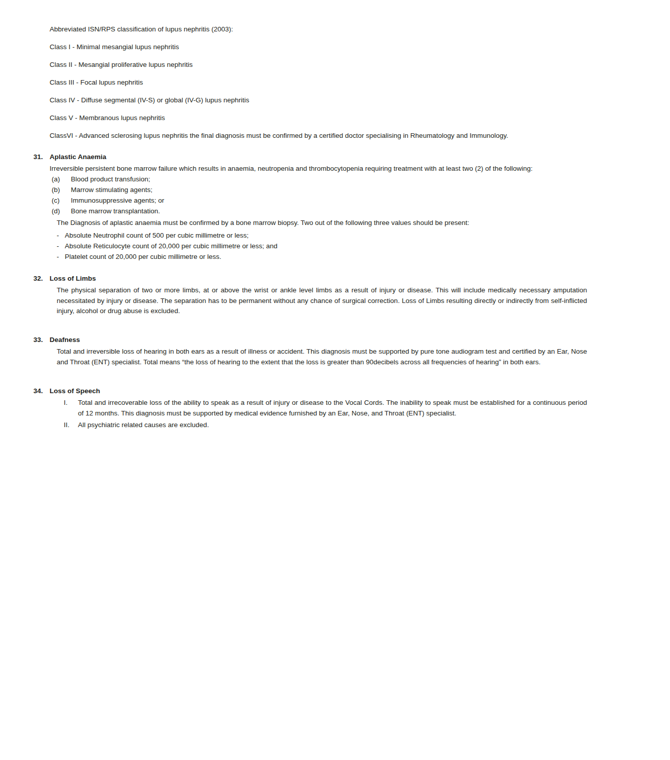Abbreviated ISN/RPS classification of lupus nephritis (2003):
Class I - Minimal mesangial lupus nephritis
Class II - Mesangial proliferative lupus nephritis
Class III - Focal lupus nephritis
Class IV - Diffuse segmental (IV-S) or global (IV-G) lupus nephritis
Class V - Membranous lupus nephritis
ClassVI - Advanced sclerosing lupus nephritis the final diagnosis must be confirmed by a certified doctor specialising in Rheumatology and Immunology.
31.
Aplastic Anaemia
Irreversible persistent bone marrow failure which results in anaemia, neutropenia and thrombocytopenia requiring treatment with at least two (2) of the following:
(a) Blood product transfusion;
(b) Marrow stimulating agents;
(c) Immunosuppressive agents; or
(d) Bone marrow transplantation.
The Diagnosis of aplastic anaemia must be confirmed by a bone marrow biopsy. Two out of the following three values should be present:
-Absolute Neutrophil count of 500 per cubic millimetre or less;
-Absolute Reticulocyte count of 20,000 per cubic millimetre or less; and
-Platelet count of 20,000 per cubic millimetre or less.
32.
Loss of Limbs
The physical separation of two or more limbs, at or above the wrist or ankle level limbs as a result of injury or disease. This will include medically necessary amputation necessitated by injury or disease. The separation has to be permanent without any chance of surgical correction. Loss of Limbs resulting directly or indirectly from self-inflicted injury, alcohol or drug abuse is excluded.
33.
Deafness
Total and irreversible loss of hearing in both ears as a result of illness or accident. This diagnosis must be supported by pure tone audiogram test and certified by an Ear, Nose and Throat (ENT) specialist. Total means “the loss of hearing to the extent that the loss is greater than 90decibels across all frequencies of hearing” in both ears.
34.
Loss of Speech
I. Total and irrecoverable loss of the ability to speak as a result of injury or disease to the Vocal Cords. The inability to speak must be established for a continuous period of 12 months. This diagnosis must be supported by medical evidence furnished by an Ear, Nose, and Throat (ENT) specialist.
II. All psychiatric related causes are excluded.